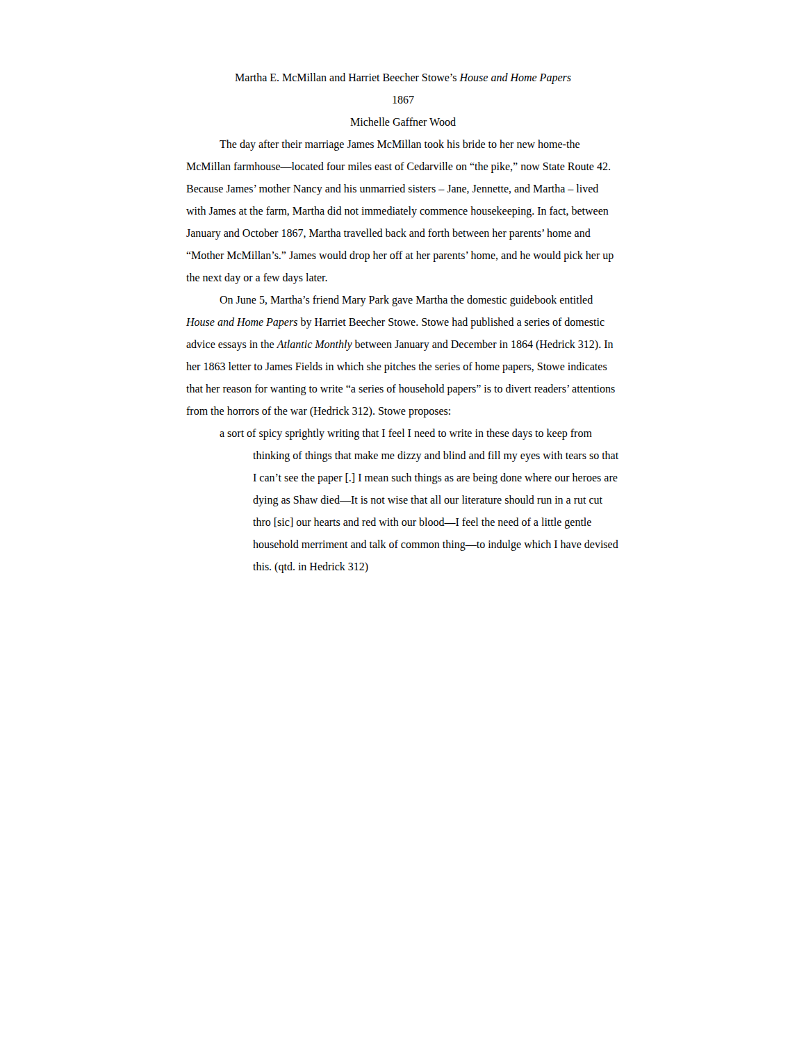Martha E. McMillan and Harriet Beecher Stowe’s House and Home Papers
1867
Michelle Gaffner Wood
The day after their marriage James McMillan took his bride to her new home-the McMillan farmhouse—located four miles east of Cedarville on “the pike,” now State Route 42. Because James’ mother Nancy and his unmarried sisters – Jane, Jennette, and Martha – lived with James at the farm, Martha did not immediately commence housekeeping. In fact, between January and October 1867, Martha travelled back and forth between her parents’ home and “Mother McMillan’s.” James would drop her off at her parents’ home, and he would pick her up the next day or a few days later.
On June 5, Martha’s friend Mary Park gave Martha the domestic guidebook entitled House and Home Papers by Harriet Beecher Stowe. Stowe had published a series of domestic advice essays in the Atlantic Monthly between January and December in 1864 (Hedrick 312). In her 1863 letter to James Fields in which she pitches the series of home papers, Stowe indicates that her reason for wanting to write “a series of household papers” is to divert readers’ attentions from the horrors of the war (Hedrick 312). Stowe proposes:
a sort of spicy sprightly writing that I feel I need to write in these days to keep from thinking of things that make me dizzy and blind and fill my eyes with tears so that I can’t see the paper [.] I mean such things as are being done where our heroes are dying as Shaw died—It is not wise that all our literature should run in a rut cut thro [sic] our hearts and red with our blood—I feel the need of a little gentle household merriment and talk of common thing—to indulge which I have devised this. (qtd. in Hedrick 312)